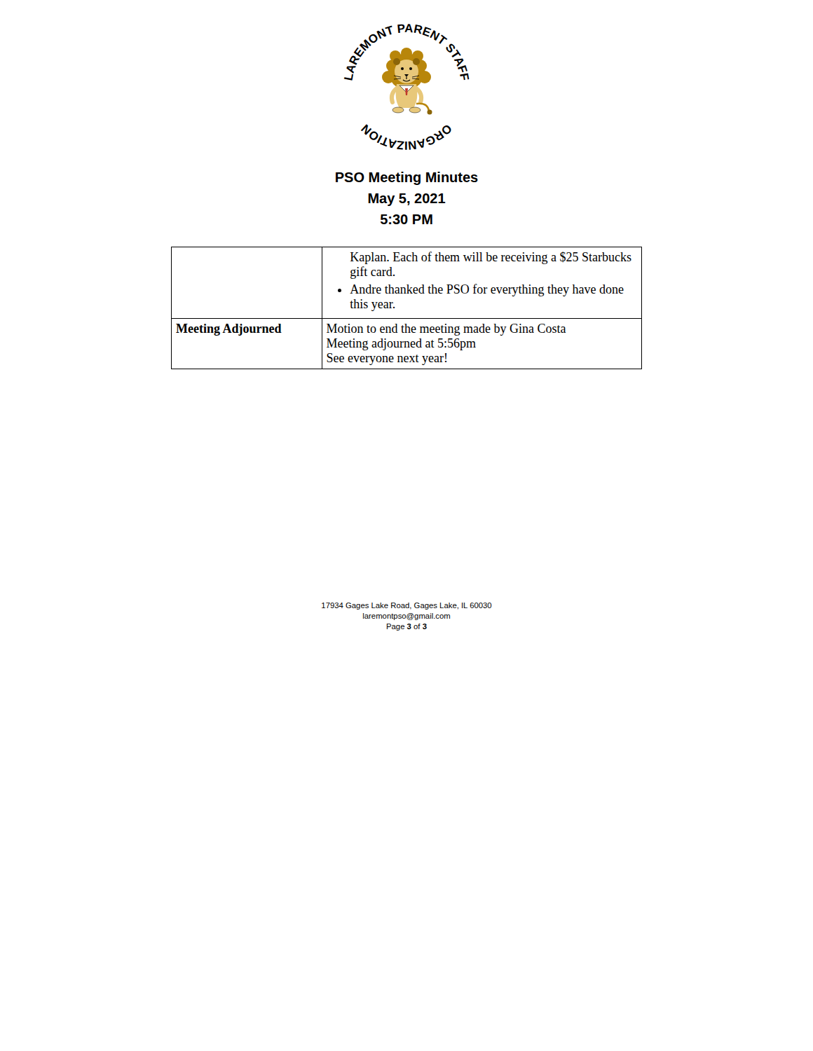LAREMONT PARENT STAFF ORGANIZATION
PSO Meeting Minutes
May 5, 2021
5:30 PM
| | Kaplan. Each of them will be receiving a $25 Starbucks gift card. Andre thanked the PSO for everything they have done this year. |
| Meeting Adjourned | Motion to end the meeting made by Gina Costa Meeting adjourned at 5:56pm See everyone next year! |
17934 Gages Lake Road, Gages Lake, IL 60030
laremontpso@gmail.com
Page 3 of 3